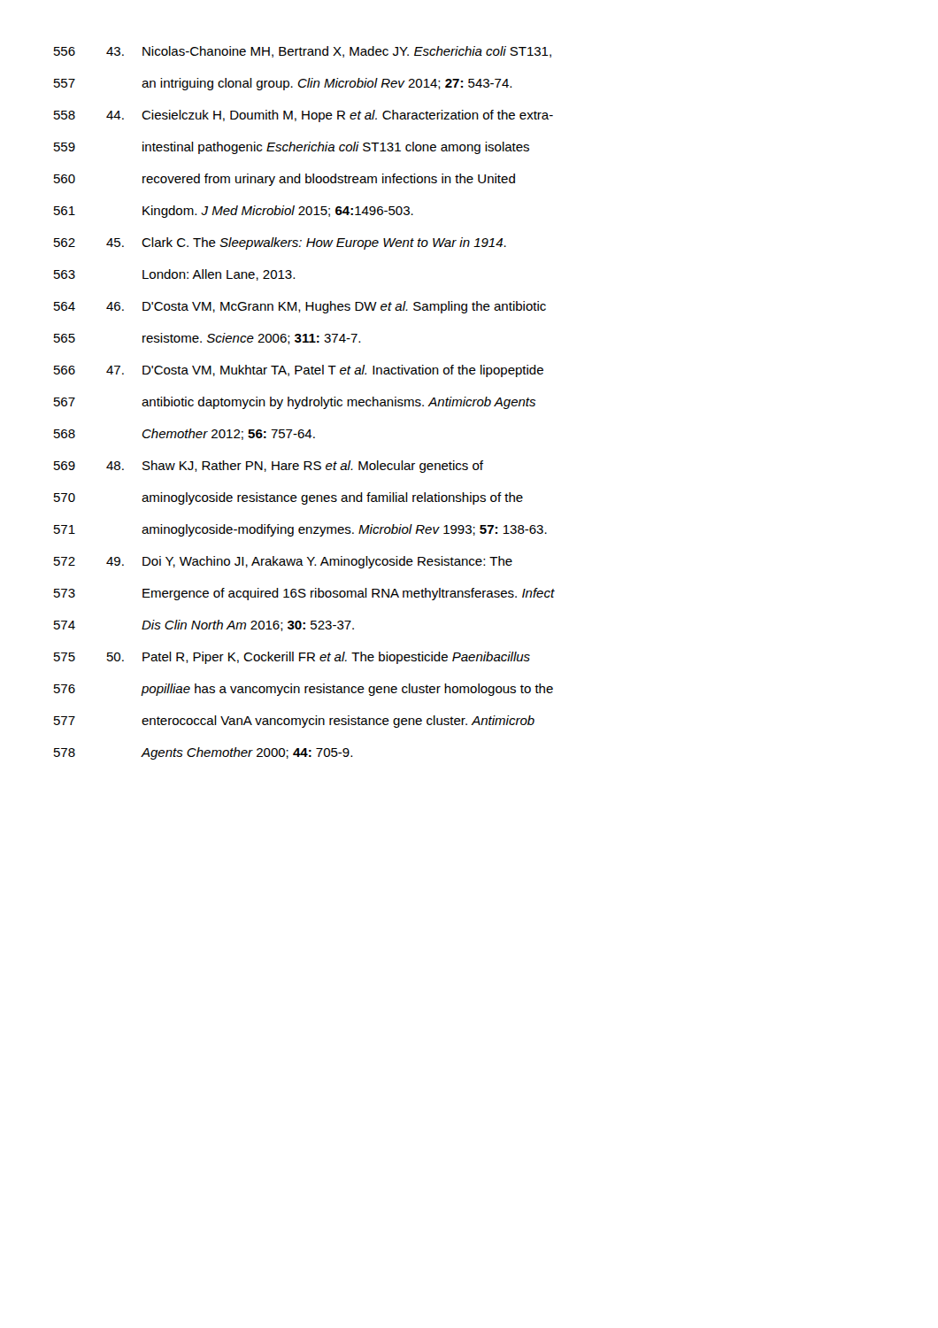556 43. Nicolas-Chanoine MH, Bertrand X, Madec JY. Escherichia coli ST131,
557 an intriguing clonal group. Clin Microbiol Rev 2014; 27: 543-74.
558 44. Ciesielczuk H, Doumith M, Hope R et al. Characterization of the extra-
559 intestinal pathogenic Escherichia coli ST131 clone among isolates
560 recovered from urinary and bloodstream infections in the United
561 Kingdom. J Med Microbiol 2015; 64: 1496-503.
562 45. Clark C. The Sleepwalkers: How Europe Went to War in 1914.
563 London: Allen Lane, 2013.
564 46. D'Costa VM, McGrann KM, Hughes DW et al. Sampling the antibiotic
565 resistome. Science 2006; 311: 374-7.
566 47. D'Costa VM, Mukhtar TA, Patel T et al. Inactivation of the lipopeptide
567 antibiotic daptomycin by hydrolytic mechanisms. Antimicrob Agents
568 Chemother 2012; 56: 757-64.
569 48. Shaw KJ, Rather PN, Hare RS et al. Molecular genetics of
570 aminoglycoside resistance genes and familial relationships of the
571 aminoglycoside-modifying enzymes. Microbiol Rev 1993; 57: 138-63.
572 49. Doi Y, Wachino JI, Arakawa Y. Aminoglycoside Resistance: The
573 Emergence of acquired 16S ribosomal RNA methyltransferases. Infect
574 Dis Clin North Am 2016; 30: 523-37.
575 50. Patel R, Piper K, Cockerill FR et al. The biopesticide Paenibacillus
576 popilliae has a vancomycin resistance gene cluster homologous to the
577 enterococcal VanA vancomycin resistance gene cluster. Antimicrob
578 Agents Chemother 2000; 44: 705-9.